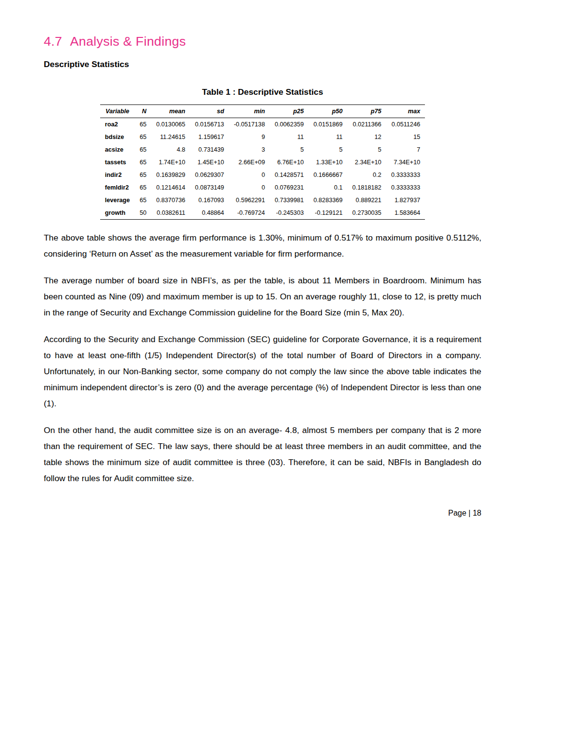4.7 Analysis & Findings
Descriptive Statistics
Table 1 : Descriptive Statistics
| Variable | N | mean | sd | min | p25 | p50 | p75 | max |
| --- | --- | --- | --- | --- | --- | --- | --- | --- |
| roa2 | 65 | 0.0130065 | 0.0156713 | -0.0517138 | 0.0062359 | 0.0151869 | 0.0211366 | 0.0511246 |
| bdsize | 65 | 11.24615 | 1.159617 | 9 | 11 | 11 | 12 | 15 |
| acsize | 65 | 4.8 | 0.731439 | 3 | 5 | 5 | 5 | 7 |
| tassets | 65 | 1.74E+10 | 1.45E+10 | 2.66E+09 | 6.76E+10 | 1.33E+10 | 2.34E+10 | 7.34E+10 |
| indir2 | 65 | 0.1639829 | 0.0629307 | 0 | 0.1428571 | 0.1666667 | 0.2 | 0.3333333 |
| femldir2 | 65 | 0.1214614 | 0.0873149 | 0 | 0.0769231 | 0.1 | 0.1818182 | 0.3333333 |
| leverage | 65 | 0.8370736 | 0.167093 | 0.5962291 | 0.7339981 | 0.8283369 | 0.889221 | 1.827937 |
| growth | 50 | 0.0382611 | 0.48864 | -0.769724 | -0.245303 | -0.129121 | 0.2730035 | 1.583664 |
The above table shows the average firm performance is 1.30%, minimum of 0.517% to maximum positive 0.5112%, considering ‘Return on Asset’ as the measurement variable for firm performance.
The average number of board size in NBFI’s, as per the table, is about 11 Members in Boardroom. Minimum has been counted as Nine (09) and maximum member is up to 15. On an average roughly 11, close to 12, is pretty much in the range of Security and Exchange Commission guideline for the Board Size (min 5, Max 20).
According to the Security and Exchange Commission (SEC) guideline for Corporate Governance, it is a requirement to have at least one-fifth (1/5) Independent Director(s) of the total number of Board of Directors in a company. Unfortunately, in our Non-Banking sector, some company do not comply the law since the above table indicates the minimum independent director’s is zero (0) and the average percentage (%) of Independent Director is less than one (1).
On the other hand, the audit committee size is on an average- 4.8, almost 5 members per company that is 2 more than the requirement of SEC. The law says, there should be at least three members in an audit committee, and the table shows the minimum size of audit committee is three (03). Therefore, it can be said, NBFIs in Bangladesh do follow the rules for Audit committee size.
Page | 18